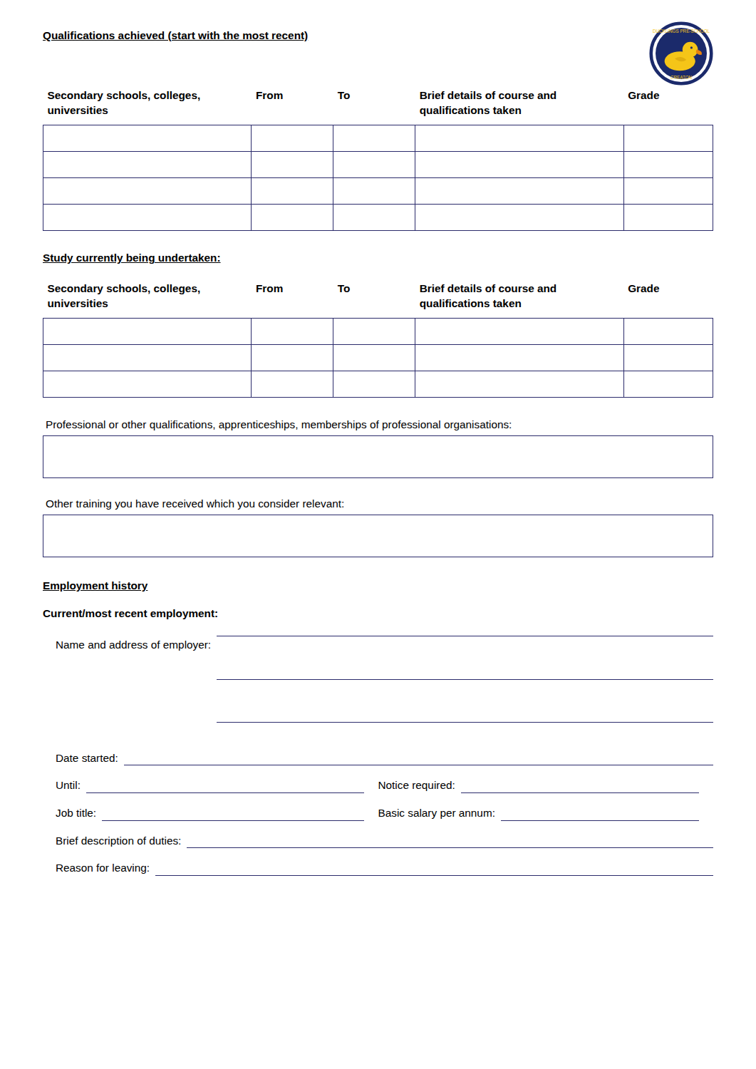DUCKLINGS PRE-SCHOOL CREATON
Qualifications achieved (start with the most recent)
| Secondary schools, colleges, universities | From | To | Brief details of course and qualifications taken | Grade |
| --- | --- | --- | --- | --- |
Study currently being undertaken:
| Secondary schools, colleges, universities | From | To | Brief details of course and qualifications taken | Grade |
| --- | --- | --- | --- | --- |
Professional or other qualifications, apprenticeships, memberships of professional organisations:
Other training you have received which you consider relevant:
Employment history
Current/most recent employment:
Name and address of employer:
Name and address of employer:
Name and address of employer:
Date started:
Until:
Notice required:
Job title:
Basic salary per annum:
Brief description of duties:
Reason for leaving: